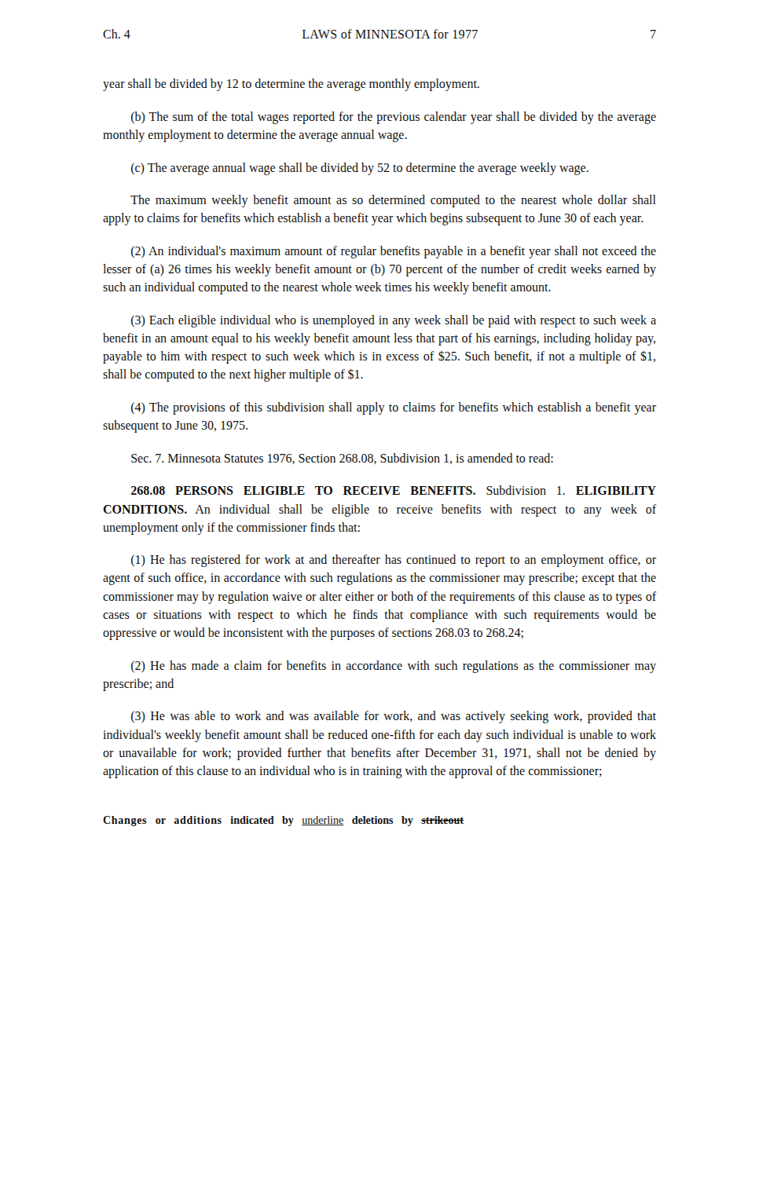Ch. 4 LAWS of MINNESOTA for 1977 7
year shall be divided by 12 to determine the average monthly employment.
(b) The sum of the total wages reported for the previous calendar year shall be divided by the average monthly employment to determine the average annual wage.
(c) The average annual wage shall be divided by 52 to determine the average weekly wage.
The maximum weekly benefit amount as so determined computed to the nearest whole dollar shall apply to claims for benefits which establish a benefit year which begins subsequent to June 30 of each year.
(2) An individual's maximum amount of regular benefits payable in a benefit year shall not exceed the lesser of (a) 26 times his weekly benefit amount or (b) 70 percent of the number of credit weeks earned by such an individual computed to the nearest whole week times his weekly benefit amount.
(3) Each eligible individual who is unemployed in any week shall be paid with respect to such week a benefit in an amount equal to his weekly benefit amount less that part of his earnings, including holiday pay, payable to him with respect to such week which is in excess of $25. Such benefit, if not a multiple of $1, shall be computed to the next higher multiple of $1.
(4) The provisions of this subdivision shall apply to claims for benefits which establish a benefit year subsequent to June 30, 1975.
Sec. 7. Minnesota Statutes 1976, Section 268.08, Subdivision 1, is amended to read:
268.08 PERSONS ELIGIBLE TO RECEIVE BENEFITS. Subdivision 1. ELIGIBILITY CONDITIONS. An individual shall be eligible to receive benefits with respect to any week of unemployment only if the commissioner finds that:
(1) He has registered for work at and thereafter has continued to report to an employment office, or agent of such office, in accordance with such regulations as the commissioner may prescribe; except that the commissioner may by regulation waive or alter either or both of the requirements of this clause as to types of cases or situations with respect to which he finds that compliance with such requirements would be oppressive or would be inconsistent with the purposes of sections 268.03 to 268.24;
(2) He has made a claim for benefits in accordance with such regulations as the commissioner may prescribe; and
(3) He was able to work and was available for work, and was actively seeking work, provided that individual's weekly benefit amount shall be reduced one-fifth for each day such individual is unable to work or unavailable for work; provided further that benefits after December 31, 1971, shall not be denied by application of this clause to an individual who is in training with the approval of the commissioner;
Changes or additions indicated by underline deletions by strikeout